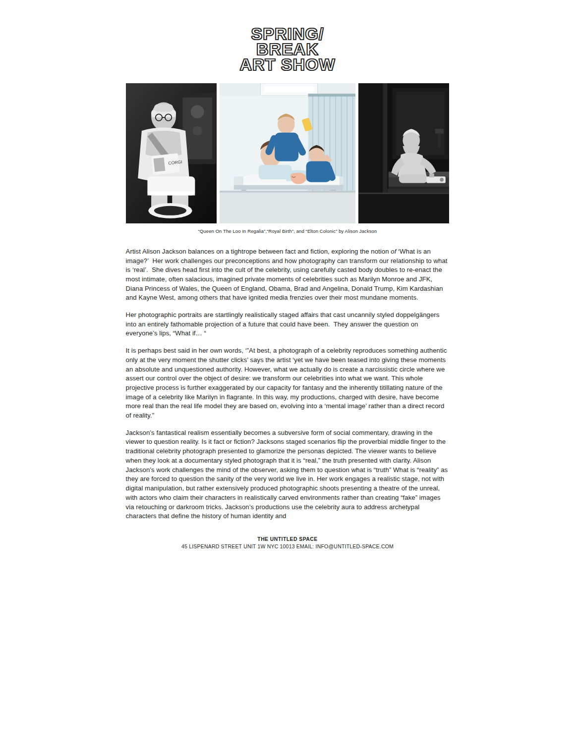SPRING/
BREAK
ART SHOW
CORGI
“Queen On The Loo In Regalia”,“Royal Birth”, and “Elton Colonic” by Alison Jackson
Artist Alison Jackson balances on a tightrope between fact and fiction, exploring the notion of ‘What is an image?’ Her work challenges our preconceptions and how photography can transform our relationship to what is ‘real’. She dives head first into the cult of the celebrity, using carefully casted body doubles to re-enact the most intimate, often salacious, imagined private moments of celebrities such as Marilyn Monroe and JFK, Diana Princess of Wales, the Queen of England, Obama, Brad and Angelina, Donald Trump, Kim Kardashian and Kayne West, among others that have ignited media frenzies over their most mundane moments.
Her photographic portraits are startlingly realistically staged affairs that cast uncannily styled doppelgängers into an entirely fathomable projection of a future that could have been. They answer the question on everyone’s lips, “What if… “
It is perhaps best said in her own words, ‘”At best, a photograph of a celebrity reproduces something authentic only at the very moment the shutter clicks’ says the artist ‘yet we have been teased into giving these moments an absolute and unquestioned authority. However, what we actually do is create a narcissistic circle where we assert our control over the object of desire: we transform our celebrities into what we want. This whole projective process is further exaggerated by our capacity for fantasy and the inherently titillating nature of the image of a celebrity like Marilyn in flagrante. In this way, my productions, charged with desire, have become more real than the real life model they are based on, evolving into a ‘mental image’ rather than a direct record of reality.”
Jackson’s fantastical realism essentially becomes a subversive form of social commentary, drawing in the viewer to question reality. Is it fact or fiction? Jacksons staged scenarios flip the proverbial middle finger to the traditional celebrity photograph presented to glamorize the personas depicted. The viewer wants to believe when they look at a documentary styled photograph that it is “real,” the truth presented with clarity. Alison Jackson’s work challenges the mind of the observer, asking them to question what is “truth” What is “reality” as they are forced to question the sanity of the very world we live in. Her work engages a realistic stage, not with digital manipulation, but rather extensively produced photographic shoots presenting a theatre of the unreal, with actors who claim their characters in realistically carved environments rather than creating “fake” images via retouching or darkroom tricks. Jackson’s productions use the celebrity aura to address archetypal characters that define the history of human identity and
THE UNTITLED SPACE
45 LISPENARD STREET UNIT 1W NYC 10013 EMAIL: INFO@UNTITLED-SPACE.COM